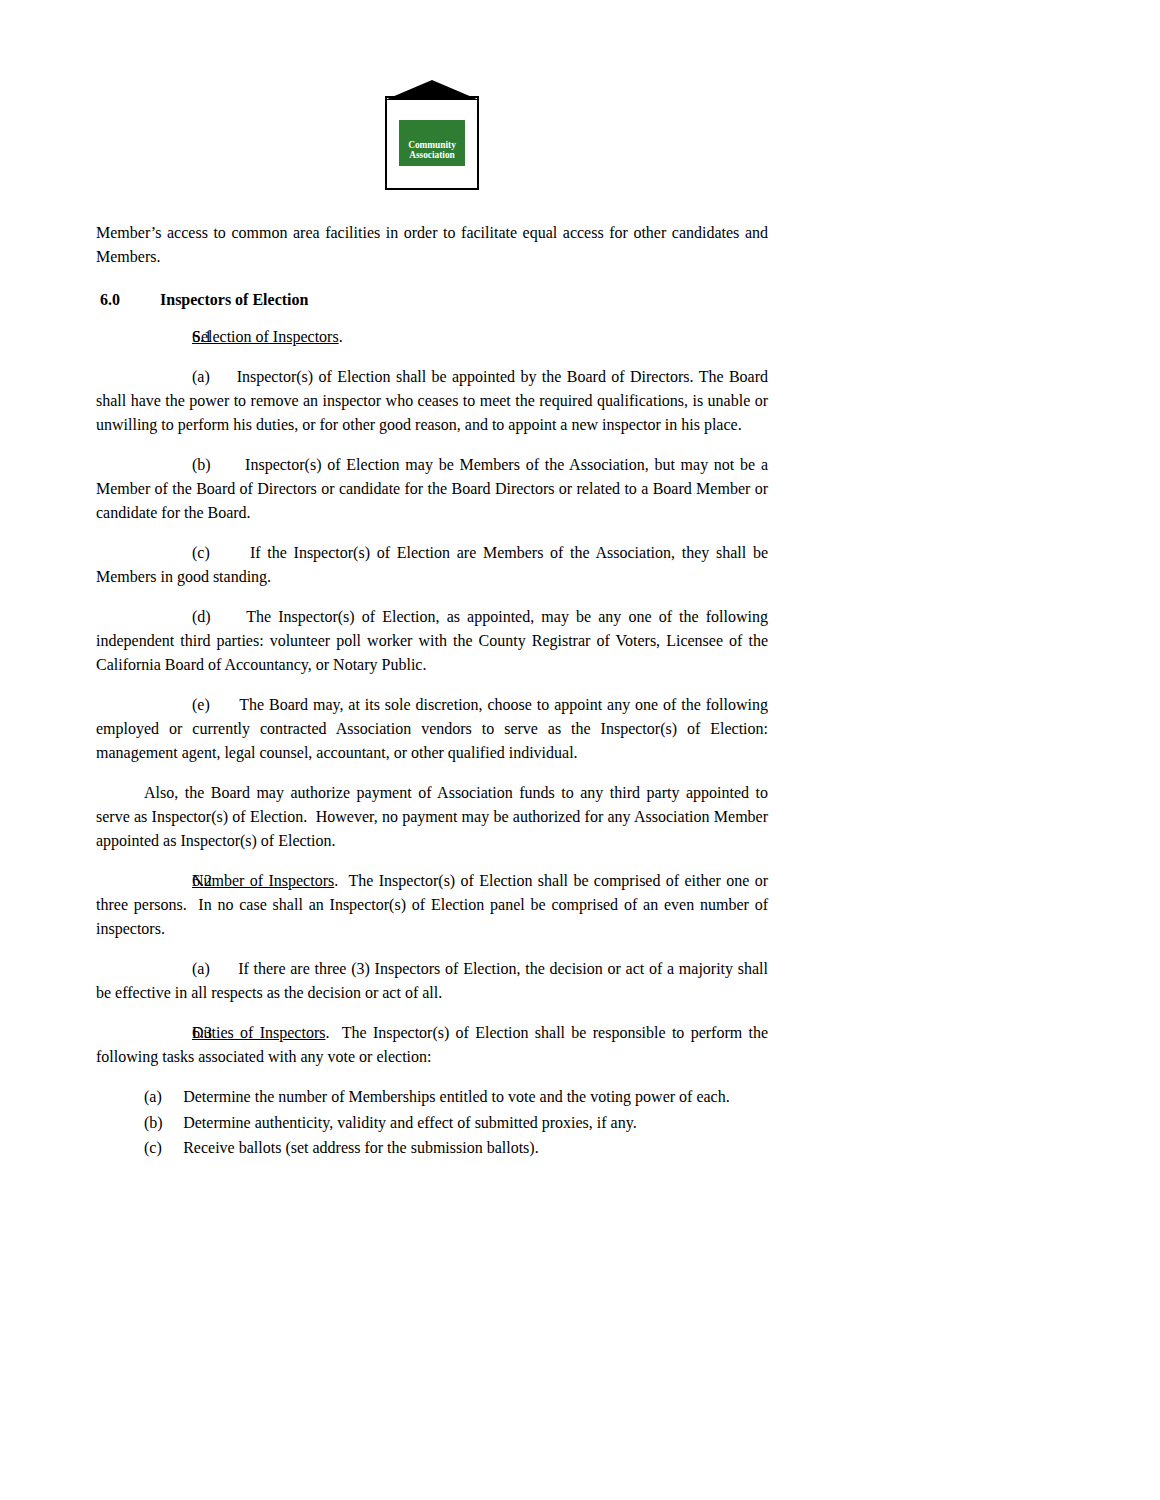Community
Association
Member’s access to common area facilities in order to facilitate equal access for other candidates and Members.
6.0 Inspectors of Election
6.1 Selection of Inspectors.
(a) Inspector(s) of Election shall be appointed by the Board of Directors. The Board shall have the power to remove an inspector who ceases to meet the required qualifications, is unable or unwilling to perform his duties, or for other good reason, and to appoint a new inspector in his place.
(b) Inspector(s) of Election may be Members of the Association, but may not be a Member of the Board of Directors or candidate for the Board Directors or related to a Board Member or candidate for the Board.
(c) If the Inspector(s) of Election are Members of the Association, they shall be Members in good standing.
(d) The Inspector(s) of Election, as appointed, may be any one of the following independent third parties: volunteer poll worker with the County Registrar of Voters, Licensee of the California Board of Accountancy, or Notary Public.
(e) The Board may, at its sole discretion, choose to appoint any one of the following employed or currently contracted Association vendors to serve as the Inspector(s) of Election: management agent, legal counsel, accountant, or other qualified individual.
Also, the Board may authorize payment of Association funds to any third party appointed to serve as Inspector(s) of Election. However, no payment may be authorized for any Association Member appointed as Inspector(s) of Election.
6.2 Number of Inspectors. The Inspector(s) of Election shall be comprised of either one or three persons. In no case shall an Inspector(s) of Election panel be comprised of an even number of inspectors.
(a) If there are three (3) Inspectors of Election, the decision or act of a majority shall be effective in all respects as the decision or act of all.
6.3 Duties of Inspectors. The Inspector(s) of Election shall be responsible to perform the following tasks associated with any vote or election:
(a) Determine the number of Memberships entitled to vote and the voting power of each.
(b) Determine authenticity, validity and effect of submitted proxies, if any.
(c) Receive ballots (set address for the submission ballots).